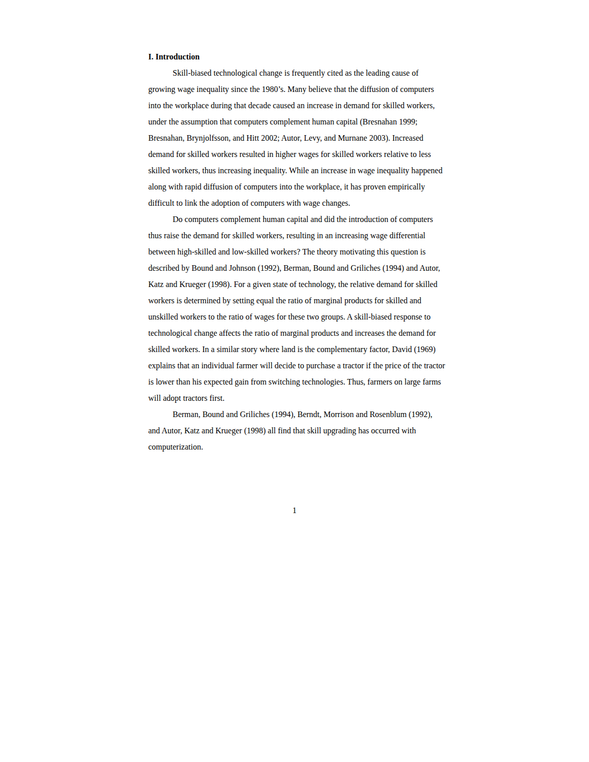I. Introduction
Skill-biased technological change is frequently cited as the leading cause of growing wage inequality since the 1980’s. Many believe that the diffusion of computers into the workplace during that decade caused an increase in demand for skilled workers, under the assumption that computers complement human capital (Bresnahan 1999; Bresnahan, Brynjolfsson, and Hitt 2002; Autor, Levy, and Murnane 2003). Increased demand for skilled workers resulted in higher wages for skilled workers relative to less skilled workers, thus increasing inequality. While an increase in wage inequality happened along with rapid diffusion of computers into the workplace, it has proven empirically difficult to link the adoption of computers with wage changes.
Do computers complement human capital and did the introduction of computers thus raise the demand for skilled workers, resulting in an increasing wage differential between high-skilled and low-skilled workers? The theory motivating this question is described by Bound and Johnson (1992), Berman, Bound and Griliches (1994) and Autor, Katz and Krueger (1998). For a given state of technology, the relative demand for skilled workers is determined by setting equal the ratio of marginal products for skilled and unskilled workers to the ratio of wages for these two groups. A skill-biased response to technological change affects the ratio of marginal products and increases the demand for skilled workers. In a similar story where land is the complementary factor, David (1969) explains that an individual farmer will decide to purchase a tractor if the price of the tractor is lower than his expected gain from switching technologies. Thus, farmers on large farms will adopt tractors first.
Berman, Bound and Griliches (1994), Berndt, Morrison and Rosenblum (1992), and Autor, Katz and Krueger (1998) all find that skill upgrading has occurred with computerization.
1